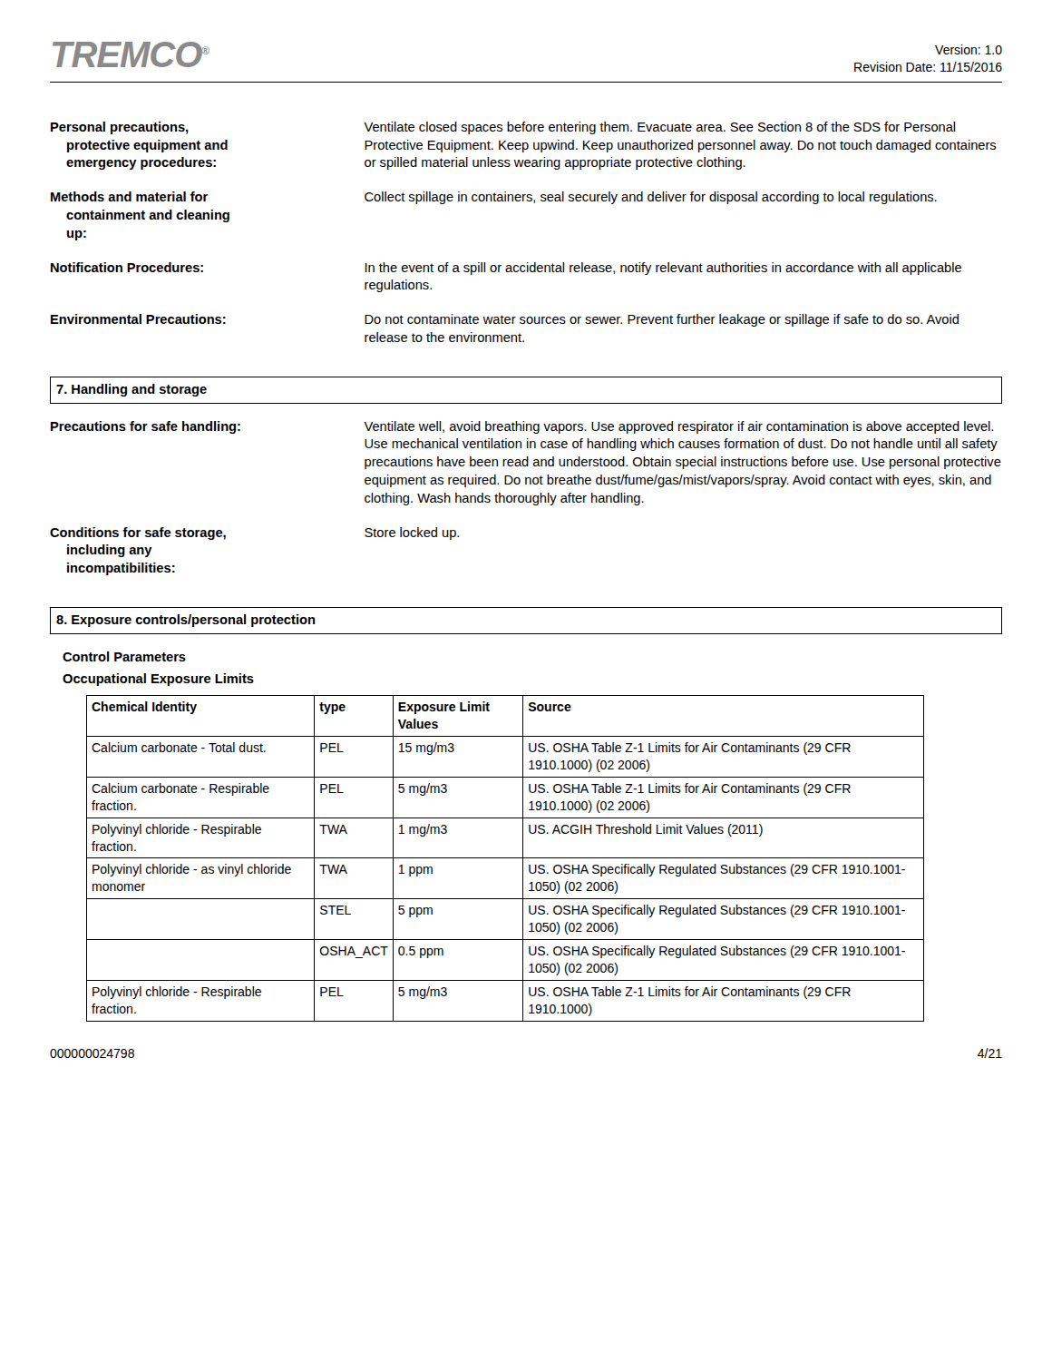TREMCO®
Version: 1.0
Revision Date: 11/15/2016
| Personal precautions, protective equipment and emergency procedures: | Ventilate closed spaces before entering them. Evacuate area. See Section 8 of the SDS for Personal Protective Equipment. Keep upwind. Keep unauthorized personnel away. Do not touch damaged containers or spilled material unless wearing appropriate protective clothing. |
| Methods and material for containment and cleaning up: | Collect spillage in containers, seal securely and deliver for disposal according to local regulations. |
| Notification Procedures: | In the event of a spill or accidental release, notify relevant authorities in accordance with all applicable regulations. |
| Environmental Precautions: | Do not contaminate water sources or sewer. Prevent further leakage or spillage if safe to do so. Avoid release to the environment. |
7. Handling and storage
| Precautions for safe handling: | Ventilate well, avoid breathing vapors. Use approved respirator if air contamination is above accepted level. Use mechanical ventilation in case of handling which causes formation of dust. Do not handle until all safety precautions have been read and understood. Obtain special instructions before use. Use personal protective equipment as required. Do not breathe dust/fume/gas/mist/vapors/spray. Avoid contact with eyes, skin, and clothing. Wash hands thoroughly after handling. |
| Conditions for safe storage, including any incompatibilities: | Store locked up. |
8. Exposure controls/personal protection
Control Parameters
Occupational Exposure Limits
| Chemical Identity | type | Exposure Limit Values | Source |
| --- | --- | --- | --- |
| Calcium carbonate - Total dust. | PEL | 15 mg/m3 | US. OSHA Table Z-1 Limits for Air Contaminants (29 CFR 1910.1000) (02 2006) |
| Calcium carbonate - Respirable fraction. | PEL | 5 mg/m3 | US. OSHA Table Z-1 Limits for Air Contaminants (29 CFR 1910.1000) (02 2006) |
| Polyvinyl chloride - Respirable fraction. | TWA | 1 mg/m3 | US. ACGIH Threshold Limit Values (2011) |
| Polyvinyl chloride - as vinyl chloride monomer | TWA | 1 ppm | US. OSHA Specifically Regulated Substances (29 CFR 1910.1001-1050) (02 2006) |
| | STEL | 5 ppm | US. OSHA Specifically Regulated Substances (29 CFR 1910.1001-1050) (02 2006) |
| | OSHA_ACT | 0.5 ppm | US. OSHA Specifically Regulated Substances (29 CFR 1910.1001-1050) (02 2006) |
| Polyvinyl chloride - Respirable fraction. | PEL | 5 mg/m3 | US. OSHA Table Z-1 Limits for Air Contaminants (29 CFR 1910.1000) |
000000024798
4/21